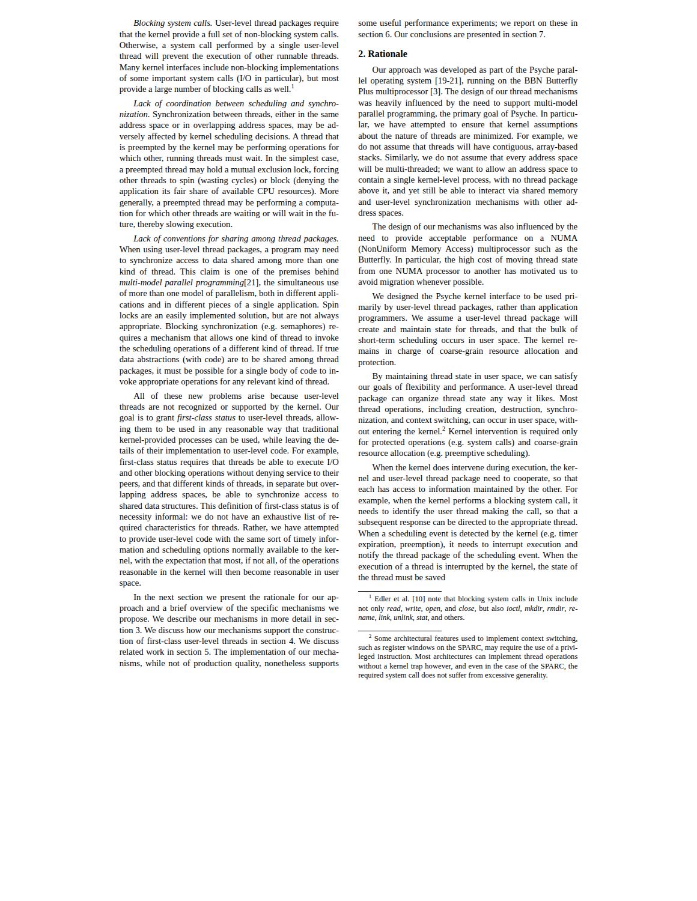Blocking system calls. User-level thread packages require that the kernel provide a full set of non-blocking system calls. Otherwise, a system call performed by a single user-level thread will prevent the execution of other runnable threads. Many kernel interfaces include non-blocking implementations of some important system calls (I/O in particular), but most provide a large number of blocking calls as well.1
Lack of coordination between scheduling and synchronization. Synchronization between threads, either in the same address space or in overlapping address spaces, may be adversely affected by kernel scheduling decisions. A thread that is preempted by the kernel may be performing operations for which other, running threads must wait. In the simplest case, a preempted thread may hold a mutual exclusion lock, forcing other threads to spin (wasting cycles) or block (denying the application its fair share of available CPU resources). More generally, a preempted thread may be performing a computation for which other threads are waiting or will wait in the future, thereby slowing execution.
Lack of conventions for sharing among thread packages. When using user-level thread packages, a program may need to synchronize access to data shared among more than one kind of thread. This claim is one of the premises behind multi-model parallel programming[21], the simultaneous use of more than one model of parallelism, both in different applications and in different pieces of a single application. Spin locks are an easily implemented solution, but are not always appropriate. Blocking synchronization (e.g. semaphores) requires a mechanism that allows one kind of thread to invoke the scheduling operations of a different kind of thread. If true data abstractions (with code) are to be shared among thread packages, it must be possible for a single body of code to invoke appropriate operations for any relevant kind of thread.
All of these new problems arise because user-level threads are not recognized or supported by the kernel. Our goal is to grant first-class status to user-level threads, allowing them to be used in any reasonable way that traditional kernel-provided processes can be used, while leaving the details of their implementation to user-level code. For example, first-class status requires that threads be able to execute I/O and other blocking operations without denying service to their peers, and that different kinds of threads, in separate but overlapping address spaces, be able to synchronize access to shared data structures. This definition of first-class status is of necessity informal: we do not have an exhaustive list of required characteristics for threads. Rather, we have attempted to provide user-level code with the same sort of timely information and scheduling options normally available to the kernel, with the expectation that most, if not all, of the operations reasonable in the kernel will then become reasonable in user space.
In the next section we present the rationale for our approach and a brief overview of the specific mechanisms we propose. We describe our mechanisms in more detail in section 3. We discuss how our mechanisms support the construction of first-class user-level threads in section 4. We discuss related work in section 5. The implementation of our mechanisms, while not of production quality, nonetheless supports some useful performance experiments; we report on these in section 6. Our conclusions are presented in section 7.
2. Rationale
Our approach was developed as part of the Psyche parallel operating system [19-21], running on the BBN Butterfly Plus multiprocessor [3]. The design of our thread mechanisms was heavily influenced by the need to support multi-model parallel programming, the primary goal of Psyche. In particular, we have attempted to ensure that kernel assumptions about the nature of threads are minimized. For example, we do not assume that threads will have contiguous, array-based stacks. Similarly, we do not assume that every address space will be multi-threaded; we want to allow an address space to contain a single kernel-level process, with no thread package above it, and yet still be able to interact via shared memory and user-level synchronization mechanisms with other address spaces.
The design of our mechanisms was also influenced by the need to provide acceptable performance on a NUMA (NonUniform Memory Access) multiprocessor such as the Butterfly. In particular, the high cost of moving thread state from one NUMA processor to another has motivated us to avoid migration whenever possible.
We designed the Psyche kernel interface to be used primarily by user-level thread packages, rather than application programmers. We assume a user-level thread package will create and maintain state for threads, and that the bulk of short-term scheduling occurs in user space. The kernel remains in charge of coarse-grain resource allocation and protection.
By maintaining thread state in user space, we can satisfy our goals of flexibility and performance. A user-level thread package can organize thread state any way it likes. Most thread operations, including creation, destruction, synchronization, and context switching, can occur in user space, without entering the kernel.2 Kernel intervention is required only for protected operations (e.g. system calls) and coarse-grain resource allocation (e.g. preemptive scheduling).
When the kernel does intervene during execution, the kernel and user-level thread package need to cooperate, so that each has access to information maintained by the other. For example, when the kernel performs a blocking system call, it needs to identify the user thread making the call, so that a subsequent response can be directed to the appropriate thread. When a scheduling event is detected by the kernel (e.g. timer expiration, preemption), it needs to interrupt execution and notify the thread package of the scheduling event. When the execution of a thread is interrupted by the kernel, the state of the thread must be saved
1 Edler et al. [10] note that blocking system calls in Unix include not only read, write, open, and close, but also ioctl, mkdir, rmdir, rename, link, unlink, stat, and others.
2 Some architectural features used to implement context switching, such as register windows on the SPARC, may require the use of a privileged instruction. Most architectures can implement thread operations without a kernel trap however, and even in the case of the SPARC, the required system call does not suffer from excessive generality.